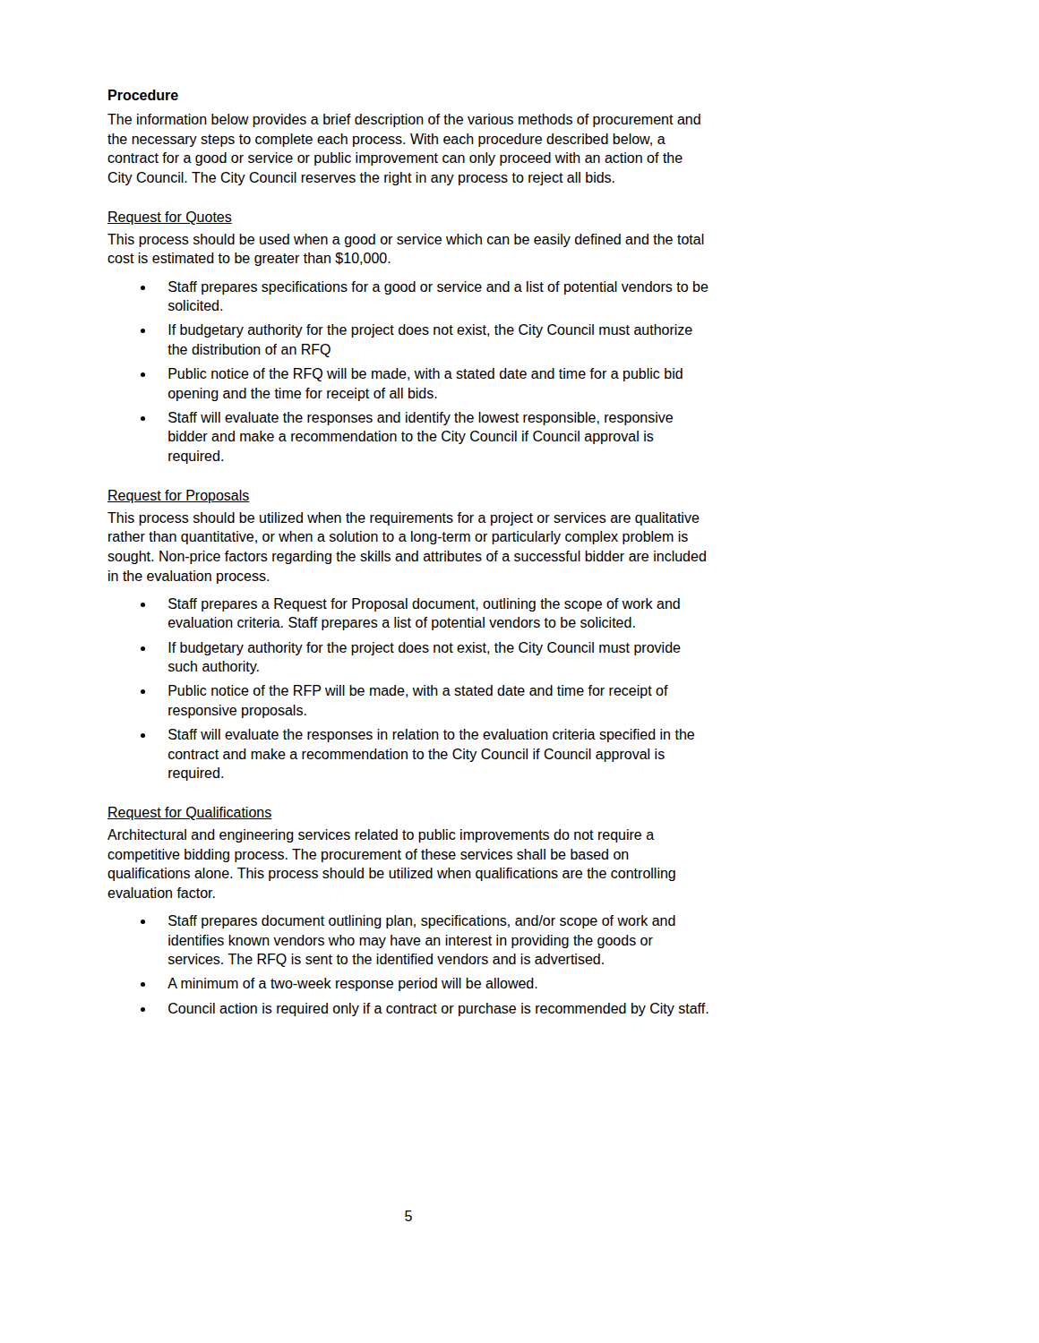Procedure
The information below provides a brief description of the various methods of procurement and the necessary steps to complete each process. With each procedure described below, a contract for a good or service or public improvement can only proceed with an action of the City Council. The City Council reserves the right in any process to reject all bids.
Request for Quotes
This process should be used when a good or service which can be easily defined and the total cost is estimated to be greater than $10,000.
Staff prepares specifications for a good or service and a list of potential vendors to be solicited.
If budgetary authority for the project does not exist, the City Council must authorize the distribution of an RFQ
Public notice of the RFQ will be made, with a stated date and time for a public bid opening and the time for receipt of all bids.
Staff will evaluate the responses and identify the lowest responsible, responsive bidder and make a recommendation to the City Council if Council approval is required.
Request for Proposals
This process should be utilized when the requirements for a project or services are qualitative rather than quantitative, or when a solution to a long-term or particularly complex problem is sought. Non-price factors regarding the skills and attributes of a successful bidder are included in the evaluation process.
Staff prepares a Request for Proposal document, outlining the scope of work and evaluation criteria. Staff prepares a list of potential vendors to be solicited.
If budgetary authority for the project does not exist, the City Council must provide such authority.
Public notice of the RFP will be made, with a stated date and time for receipt of responsive proposals.
Staff will evaluate the responses in relation to the evaluation criteria specified in the contract and make a recommendation to the City Council if Council approval is required.
Request for Qualifications
Architectural and engineering services related to public improvements do not require a competitive bidding process. The procurement of these services shall be based on qualifications alone. This process should be utilized when qualifications are the controlling evaluation factor.
Staff prepares document outlining plan, specifications, and/or scope of work and identifies known vendors who may have an interest in providing the goods or services. The RFQ is sent to the identified vendors and is advertised.
A minimum of a two-week response period will be allowed.
Council action is required only if a contract or purchase is recommended by City staff.
5